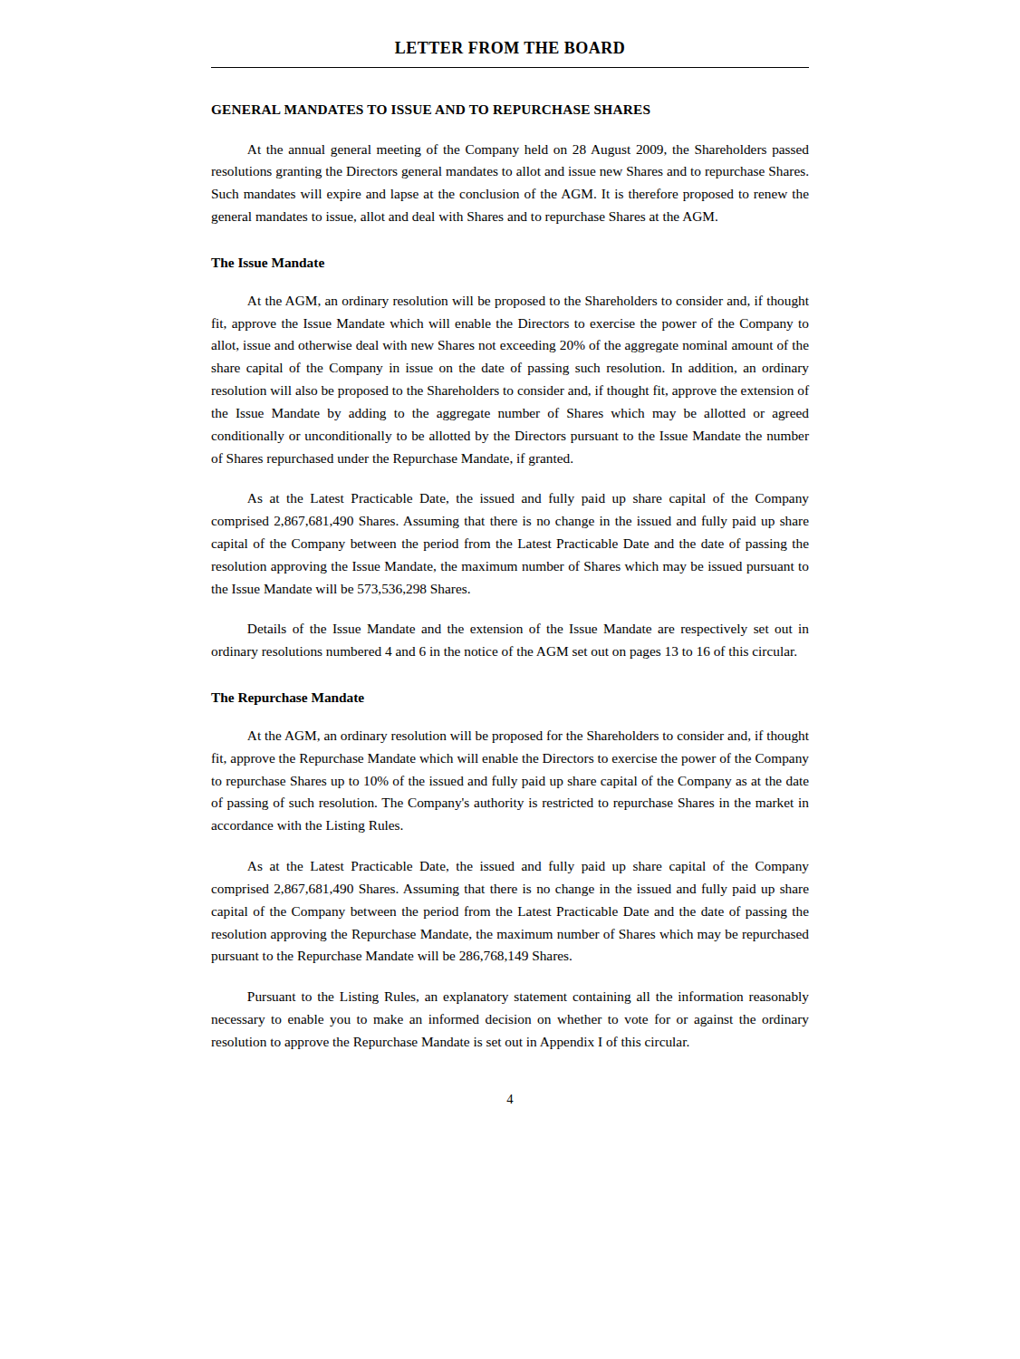LETTER FROM THE BOARD
GENERAL MANDATES TO ISSUE AND TO REPURCHASE SHARES
At the annual general meeting of the Company held on 28 August 2009, the Shareholders passed resolutions granting the Directors general mandates to allot and issue new Shares and to repurchase Shares. Such mandates will expire and lapse at the conclusion of the AGM. It is therefore proposed to renew the general mandates to issue, allot and deal with Shares and to repurchase Shares at the AGM.
The Issue Mandate
At the AGM, an ordinary resolution will be proposed to the Shareholders to consider and, if thought fit, approve the Issue Mandate which will enable the Directors to exercise the power of the Company to allot, issue and otherwise deal with new Shares not exceeding 20% of the aggregate nominal amount of the share capital of the Company in issue on the date of passing such resolution. In addition, an ordinary resolution will also be proposed to the Shareholders to consider and, if thought fit, approve the extension of the Issue Mandate by adding to the aggregate number of Shares which may be allotted or agreed conditionally or unconditionally to be allotted by the Directors pursuant to the Issue Mandate the number of Shares repurchased under the Repurchase Mandate, if granted.
As at the Latest Practicable Date, the issued and fully paid up share capital of the Company comprised 2,867,681,490 Shares. Assuming that there is no change in the issued and fully paid up share capital of the Company between the period from the Latest Practicable Date and the date of passing the resolution approving the Issue Mandate, the maximum number of Shares which may be issued pursuant to the Issue Mandate will be 573,536,298 Shares.
Details of the Issue Mandate and the extension of the Issue Mandate are respectively set out in ordinary resolutions numbered 4 and 6 in the notice of the AGM set out on pages 13 to 16 of this circular.
The Repurchase Mandate
At the AGM, an ordinary resolution will be proposed for the Shareholders to consider and, if thought fit, approve the Repurchase Mandate which will enable the Directors to exercise the power of the Company to repurchase Shares up to 10% of the issued and fully paid up share capital of the Company as at the date of passing of such resolution. The Company's authority is restricted to repurchase Shares in the market in accordance with the Listing Rules.
As at the Latest Practicable Date, the issued and fully paid up share capital of the Company comprised 2,867,681,490 Shares. Assuming that there is no change in the issued and fully paid up share capital of the Company between the period from the Latest Practicable Date and the date of passing the resolution approving the Repurchase Mandate, the maximum number of Shares which may be repurchased pursuant to the Repurchase Mandate will be 286,768,149 Shares.
Pursuant to the Listing Rules, an explanatory statement containing all the information reasonably necessary to enable you to make an informed decision on whether to vote for or against the ordinary resolution to approve the Repurchase Mandate is set out in Appendix I of this circular.
4